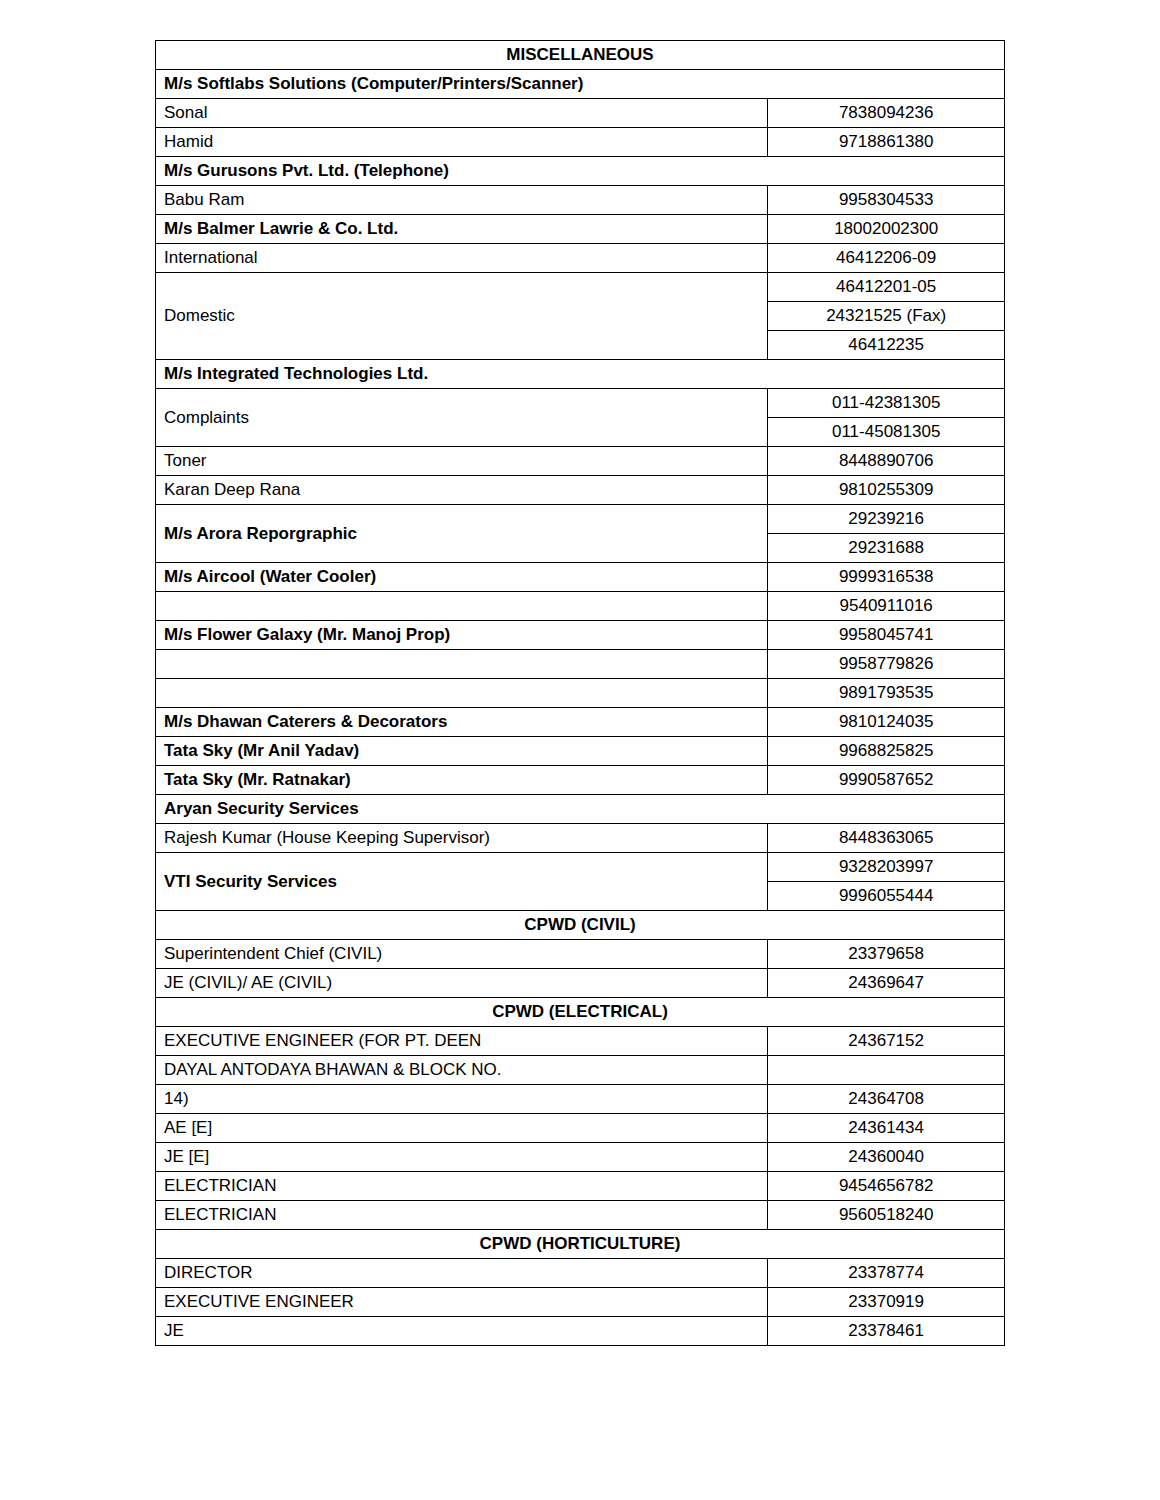| MISCELLANEOUS |
| M/s Softlabs Solutions (Computer/Printers/Scanner) |
| Sonal | 7838094236 |
| Hamid | 9718861380 |
| M/s Gurusons Pvt. Ltd. (Telephone) |
| Babu Ram | 9958304533 |
| M/s Balmer Lawrie & Co. Ltd. | 18002002300 |
| International | 46412206-09 |
| Domestic | 46412201-05 |
| 24321525 (Fax) |
| 46412235 |
| M/s Integrated Technologies Ltd. |
| Complaints | 011-42381305 |
| 011-45081305 |
| Toner | 8448890706 |
| Karan Deep Rana | 9810255309 |
| M/s Arora Reporgraphic | 29239216 |
| 29231688 |
| M/s Aircool (Water Cooler) | 9999316538 |
| | 9540911016 |
| M/s Flower Galaxy (Mr. Manoj Prop) | 9958045741 |
| | 9958779826 |
| | 9891793535 |
| M/s Dhawan Caterers & Decorators | 9810124035 |
| Tata Sky (Mr Anil Yadav) | 9968825825 |
| Tata Sky (Mr. Ratnakar) | 9990587652 |
| Aryan Security Services |
| Rajesh Kumar (House Keeping Supervisor) | 8448363065 |
| VTI Security Services | 9328203997 |
| 9996055444 |
| CPWD (CIVIL) |
| Superintendent Chief (CIVIL) | 23379658 |
| JE (CIVIL)/ AE (CIVIL) | 24369647 |
| CPWD (ELECTRICAL) |
| EXECUTIVE ENGINEER (FOR PT. DEEN | 24367152 |
| DAYAL ANTODAYA BHAWAN & BLOCK NO. | |
| 14) | 24364708 |
| AE [E] | 24361434 |
| JE [E] | 24360040 |
| ELECTRICIAN | 9454656782 |
| ELECTRICIAN | 9560518240 |
| CPWD (HORTICULTURE) |
| DIRECTOR | 23378774 |
| EXECUTIVE ENGINEER | 23370919 |
| JE | 23378461 |